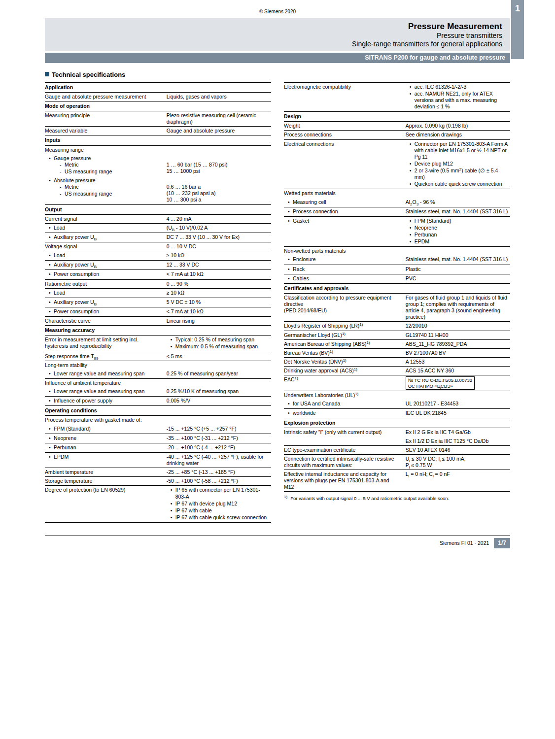© Siemens 2020
Pressure Measurement
Pressure transmitters
Single-range transmitters for general applications
SITRANS P200 for gauge and absolute pressure
1
Technical specifications
| Application |
| Gauge and absolute pressure measurement | Liquids, gases and vapors |
| Mode of operation |
| Measuring principle | Piezo-resistive measuring cell (ceramic diaphragm) |
| Measured variable | Gauge and absolute pressure |
| Inputs |
| Measuring range | |
| Gauge pressure Metric US measuring range | 1 … 60 bar (15 … 870 psi) 15 … 1000 psi |
| Absolute pressure Metric US measuring range | 0.6 … 16 bar a (10 … 232 psi apsi a) 10 … 300 psi a |
| Output |
| Current signal | 4 ... 20 mA |
| Load | (U B - 10 V)/0.02 A |
| Auxiliary power U B | DC 7 ... 33 V (10 ... 30 V for Ex) |
| Voltage signal | 0 ... 10 V DC |
| Load | ≥ 10 kΩ |
| Auxiliary power U B | 12 ... 33 V DC |
| Power consumption | < 7 mA at 10 kΩ |
| Ratiometric output | 0 ... 90 % |
| Load | ≥ 10 kΩ |
| Auxiliary power U B | 5 V DC ± 10 % |
| Power consumption | < 7 mA at 10 kΩ |
| Characteristic curve | Linear rising |
| Measuring accuracy |
| Error in measurement at limit setting incl. hysteresis and reproducibility | Typical: 0.25 % of measuring span Maximum: 0.5 % of measuring span |
| Step response time T 99 | < 5 ms |
| Long-term stability | |
| Lower range value and measuring span | 0.25 % of measuring span/year |
| Influence of ambient temperature | |
| Lower range value and measuring span | 0.25 %/10 K of measuring span |
| Influence of power supply | 0.005 %/V |
| Operating conditions |
| Process temperature with gasket made of: | |
| FPM (Standard) | -15 ... +125 °C (+5 ... +257 °F) |
| Neoprene | -35 ... +100 °C (-31 ... +212 °F) |
| Perbunan | -20 ... +100 °C (-4 ... +212 °F) |
| EPDM | -40 ... +125 °C (-40 ... +257 °F), usable for drinking water |
| Ambient temperature | -25 ... +85 °C (-13 ... +185 °F) |
| Storage temperature | -50 ... +100 °C (-58 ... +212 °F) |
| Degree of protection (to EN 60529) | IP 65 with connector per EN 175301-803-A IP 67 with device plug M12 IP 67 with cable IP 67 with cable quick screw connection |
| Electromagnetic compatibility | acc. IEC 61326-1/-2/-3 acc. NAMUR NE21, only for ATEX versions and with a max. measuring deviation ≤ 1 % |
| Design |
| Weight | Approx. 0.090 kg (0.198 lb) |
| Process connections | See dimension drawings |
| Electrical connections | Connector per EN 175301-803-A Form A with cable inlet M16x1.5 or ½-14 NPT or Pg 11 Device plug M12 2 or 3-wire (0.5 mm 2 ) cable (∅ ± 5.4 mm) Quickon cable quick screw connection |
| Wetted parts materials | |
| Measuring cell | Al 2 O 3 - 96 % |
| Process connection | Stainless steel, mat. No. 1.4404 (SST 316 L) |
| Gasket | FPM (Standard) Neoprene Perbunan EPDM |
| Non-wetted parts materials | |
| Enclosure | Stainless steel, mat. No. 1.4404 (SST 316 L) |
| Rack | Plastic |
| Cables | PVC |
| Certificates and approvals |
| Classification according to pressure equipment directive (PED 2014/68/EU) | For gases of fluid group 1 and liquids of fluid group 1; complies with requirements of article 4, paragraph 3 (sound engineering practice) |
| Lloyd’s Register of Shipping (LR) 1) | 12/20010 |
| Germanischer Lloyd (GL) 1) | GL19740 11 HH00 |
| American Bureau of Shipping (ABS) 1) | ABS_11_HG 789392_PDA |
| Bureau Veritas (BV) 1) | BV 271007A0 BV |
| Det Norske Veritas (DNV) 1) | A 12553 |
| Drinking water approval (ACS) 1) | ACS 15 ACC NY 360 |
| EAC 1) | № ТС RU C-DE.ГБ05.В.00732 ОС НАНИО «ЦСВЭ» |
| Underwriters Laboratories (UL) 1) | |
| for USA and Canada | UL 20110217 - E34453 |
| worldwide | IEC UL DK 21845 |
| Explosion protection |
| Intrinsic safety "i" (only with current output) | Ex II 2 G Ex ia IIC T4 Ga/Gb Ex II 1/2 D Ex ia IIIC T125 °C Da/Db |
| EC type-examination certificate | SEV 10 ATEX 0146 |
| Connection to certified intrinsically-safe resistive circuits with maximum values: | U i ≤ 30 V DC; I i ≤ 100 mA; P i ≤ 0.75 W |
| Effective internal inductance and capacity for versions with plugs per EN 175301-803-A and M12 | L i = 0 nH; C i = 0 nF |
1) For variants with output signal 0 ... 5 V and ratiometric output available soon.
Siemens FI 01 · 2021 1/7